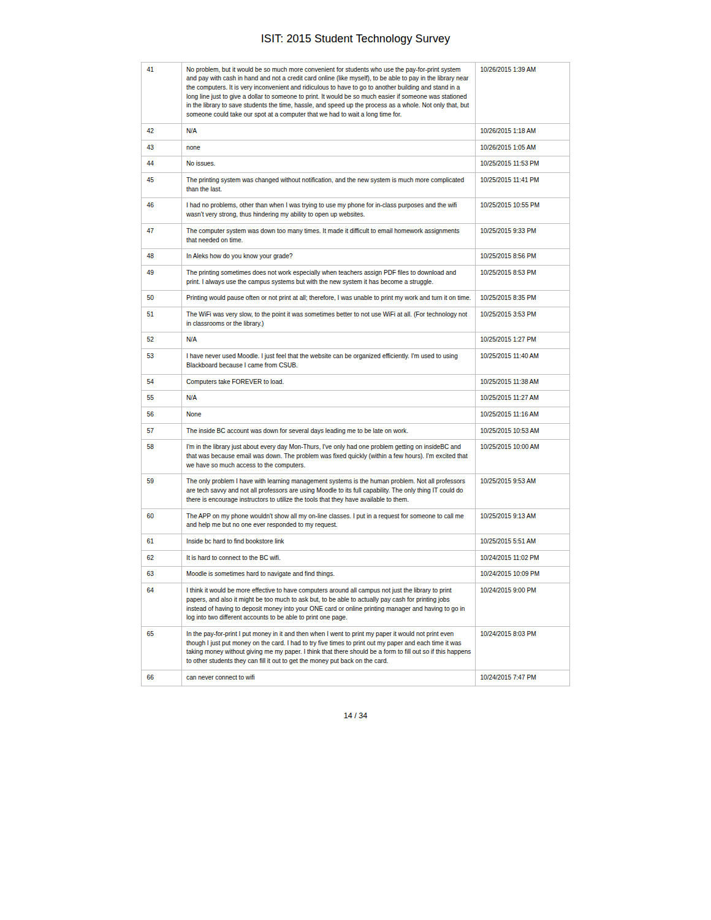ISIT: 2015 Student Technology Survey
| 41 | No problem, but it would be so much more convenient for students who use the pay-for-print system and pay with cash in hand and not a credit card online (like myself), to be able to pay in the library near the computers. It is very inconvenient and ridiculous to have to go to another building and stand in a long line just to give a dollar to someone to print. It would be so much easier if someone was stationed in the library to save students the time, hassle, and speed up the process as a whole. Not only that, but someone could take our spot at a computer that we had to wait a long time for. | 10/26/2015 1:39 AM |
| 42 | N/A | 10/26/2015 1:18 AM |
| 43 | none | 10/26/2015 1:05 AM |
| 44 | No issues. | 10/25/2015 11:53 PM |
| 45 | The printing system was changed without notification, and the new system is much more complicated than the last. | 10/25/2015 11:41 PM |
| 46 | I had no problems, other than when I was trying to use my phone for in-class purposes and the wifi wasn't very strong, thus hindering my ability to open up websites. | 10/25/2015 10:55 PM |
| 47 | The computer system was down too many times. It made it difficult to email homework assignments that needed on time. | 10/25/2015 9:33 PM |
| 48 | In Aleks how do you know your grade? | 10/25/2015 8:56 PM |
| 49 | The printing sometimes does not work especially when teachers assign PDF files to download and print. I always use the campus systems but with the new system it has become a struggle. | 10/25/2015 8:53 PM |
| 50 | Printing would pause often or not print at all; therefore, I was unable to print my work and turn it on time. | 10/25/2015 8:35 PM |
| 51 | The WiFi was very slow, to the point it was sometimes better to not use WiFi at all. (For technology not in classrooms or the library.) | 10/25/2015 3:53 PM |
| 52 | N/A | 10/25/2015 1:27 PM |
| 53 | I have never used Moodle. I just feel that the website can be organized efficiently. I'm used to using Blackboard because I came from CSUB. | 10/25/2015 11:40 AM |
| 54 | Computers take FOREVER to load. | 10/25/2015 11:38 AM |
| 55 | N/A | 10/25/2015 11:27 AM |
| 56 | None | 10/25/2015 11:16 AM |
| 57 | The inside BC account was down for several days leading me to be late on work. | 10/25/2015 10:53 AM |
| 58 | I'm in the library just about every day Mon-Thurs, I've only had one problem getting on insideBC and that was because email was down. The problem was fixed quickly (within a few hours). I'm excited that we have so much access to the computers. | 10/25/2015 10:00 AM |
| 59 | The only problem I have with learning management systems is the human problem. Not all professors are tech savvy and not all professors are using Moodle to its full capability. The only thing IT could do there is encourage instructors to utilize the tools that they have available to them. | 10/25/2015 9:53 AM |
| 60 | The APP on my phone wouldn't show all my on-line classes. I put in a request for someone to call me and help me but no one ever responded to my request. | 10/25/2015 9:13 AM |
| 61 | Inside bc hard to find bookstore link | 10/25/2015 5:51 AM |
| 62 | It is hard to connect to the BC wifi. | 10/24/2015 11:02 PM |
| 63 | Moodle is sometimes hard to navigate and find things. | 10/24/2015 10:09 PM |
| 64 | I think it would be more effective to have computers around all campus not just the library to print papers, and also it might be too much to ask but, to be able to actually pay cash for printing jobs instead of having to deposit money into your ONE card or online printing manager and having to go in log into two different accounts to be able to print one page. | 10/24/2015 9:00 PM |
| 65 | In the pay-for-print I put money in it and then when I went to print my paper it would not print even though I just put money on the card. I had to try five times to print out my paper and each time it was taking money without giving me my paper. I think that there should be a form to fill out so if this happens to other students they can fill it out to get the money put back on the card. | 10/24/2015 8:03 PM |
| 66 | can never connect to wifi | 10/24/2015 7:47 PM |
14 / 34